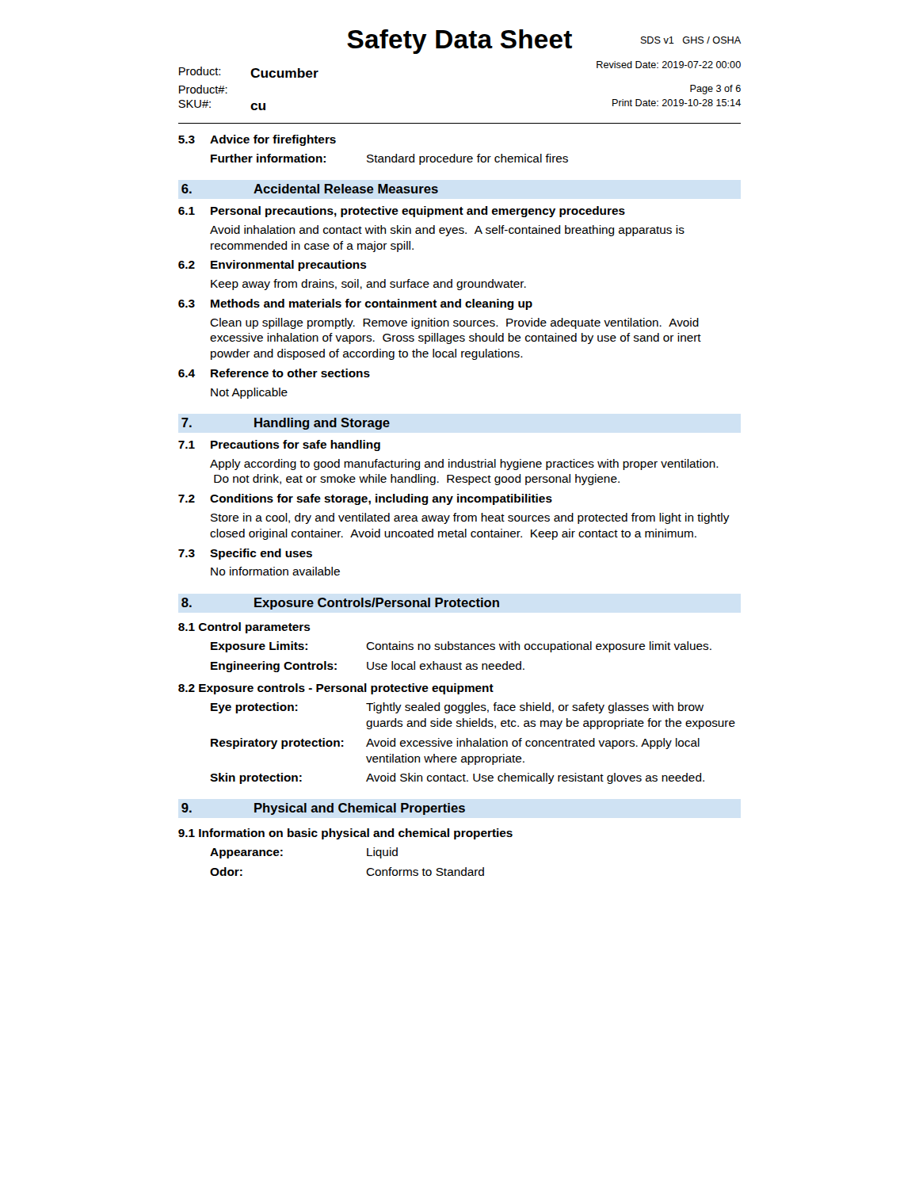SDS v1 GHS / OSHA
Revised Date: 2019-07-22 00:00
Safety Data Sheet
| Product: | Cucumber | |
| Product#: | | Page 3 of 6 |
| SKU#: | cu | Print Date: 2019-10-28 15:14 |
5.3
Advice for firefighters
Further information:
Standard procedure for chemical fires
6.
Accidental Release Measures
6.1
Personal precautions, protective equipment and emergency procedures
Avoid inhalation and contact with skin and eyes. A self-contained breathing apparatus is recommended in case of a major spill.
6.2
Environmental precautions
Keep away from drains, soil, and surface and groundwater.
6.3
Methods and materials for containment and cleaning up
Clean up spillage promptly. Remove ignition sources. Provide adequate ventilation. Avoid excessive inhalation of vapors. Gross spillages should be contained by use of sand or inert powder and disposed of according to the local regulations.
6.4
Reference to other sections
Not Applicable
7.
Handling and Storage
7.1
Precautions for safe handling
Apply according to good manufacturing and industrial hygiene practices with proper ventilation. Do not drink, eat or smoke while handling. Respect good personal hygiene.
7.2
Conditions for safe storage, including any incompatibilities
Store in a cool, dry and ventilated area away from heat sources and protected from light in tightly closed original container. Avoid uncoated metal container. Keep air contact to a minimum.
7.3
Specific end uses
No information available
8.
Exposure Controls/Personal Protection
8.1 Control parameters
Exposure Limits:
Contains no substances with occupational exposure limit values.
Engineering Controls:
Use local exhaust as needed.
8.2 Exposure controls - Personal protective equipment
Eye protection:
Tightly sealed goggles, face shield, or safety glasses with brow guards and side shields, etc. as may be appropriate for the exposure
Respiratory protection:
Avoid excessive inhalation of concentrated vapors. Apply local ventilation where appropriate.
Skin protection:
Avoid Skin contact. Use chemically resistant gloves as needed.
9.
Physical and Chemical Properties
9.1 Information on basic physical and chemical properties
Appearance:
Liquid
Odor:
Conforms to Standard